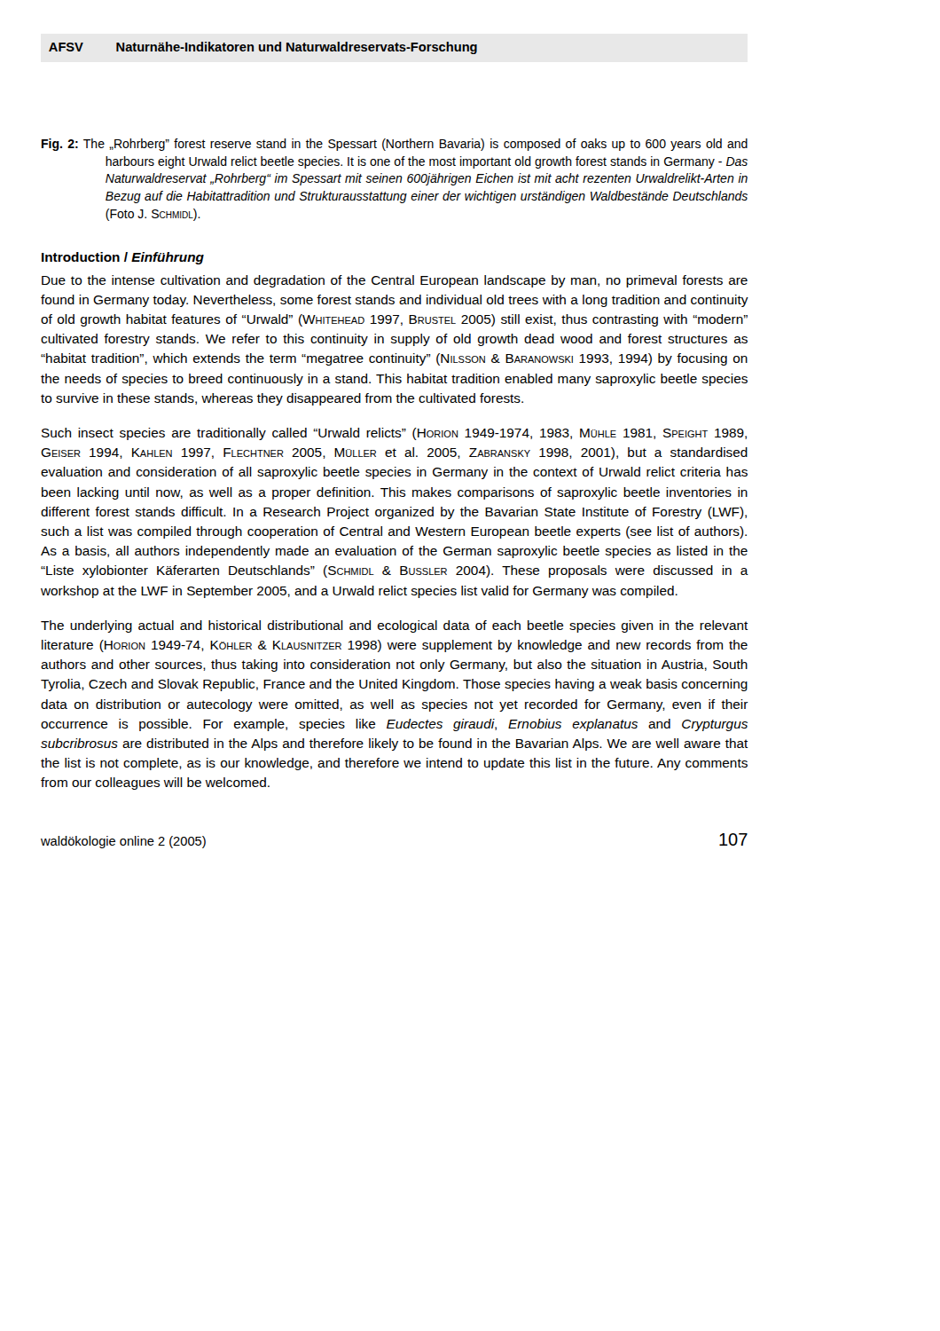AFSV Naturnähe-Indikatoren und Naturwaldreservats-Forschung
Fig. 2: The „Rohrberg” forest reserve stand in the Spessart (Northern Bavaria) is composed of oaks up to 600 years old and harbours eight Urwald relict beetle species. It is one of the most important old growth forest stands in Germany - Das Naturwaldreservat „Rohrberg“ im Spessart mit seinen 600jährigen Eichen ist mit acht rezenten Urwaldrelikt-Arten in Bezug auf die Habitattradition und Strukturausstattung einer der wichtigen urständigen Waldbestände Deutschlands (Foto J. Schmidl).
Introduction / Einführung
Due to the intense cultivation and degradation of the Central European landscape by man, no primeval forests are found in Germany today. Nevertheless, some forest stands and individual old trees with a long tradition and continuity of old growth habitat features of “Urwald” (Whitehead 1997, Brustel 2005) still exist, thus contrasting with “modern” cultivated forestry stands. We refer to this continuity in supply of old growth dead wood and forest structures as “habitat tradition”, which extends the term “megatree continuity” (Nilsson & Baranowski 1993, 1994) by focusing on the needs of species to breed continuously in a stand. This habitat tradition enabled many saproxylic beetle species to survive in these stands, whereas they disappeared from the cultivated forests.
Such insect species are traditionally called “Urwald relicts” (Horion 1949-1974, 1983, Mühle 1981, Speight 1989, Geiser 1994, Kahlen 1997, Flechtner 2005, Müller et al. 2005, Zabransky 1998, 2001), but a standardised evaluation and consideration of all saproxylic beetle species in Germany in the context of Urwald relict criteria has been lacking until now, as well as a proper definition. This makes comparisons of saproxylic beetle inventories in different forest stands difficult. In a Research Project organized by the Bavarian State Institute of Forestry (LWF), such a list was compiled through cooperation of Central and Western European beetle experts (see list of authors). As a basis, all authors independently made an evaluation of the German saproxylic beetle species as listed in the “Liste xylobionter Käferarten Deutschlands” (Schmidl & Bußler 2004). These proposals were discussed in a workshop at the LWF in September 2005, and a Urwald relict species list valid for Germany was compiled.
The underlying actual and historical distributional and ecological data of each beetle species given in the relevant literature (Horion 1949-74, Köhler & Klausnitzer 1998) were supplement by knowledge and new records from the authors and other sources, thus taking into consideration not only Germany, but also the situation in Austria, South Tyrolia, Czech and Slovak Republic, France and the United Kingdom. Those species having a weak basis concerning data on distribution or autecology were omitted, as well as species not yet recorded for Germany, even if their occurrence is possible. For example, species like Eudectes giraudi, Ernobius explanatus and Crypturgus subcribrosus are distributed in the Alps and therefore likely to be found in the Bavarian Alps. We are well aware that the list is not complete, as is our knowledge, and therefore we intend to update this list in the future. Any comments from our colleagues will be welcomed.
waldökologie online 2 (2005) 107